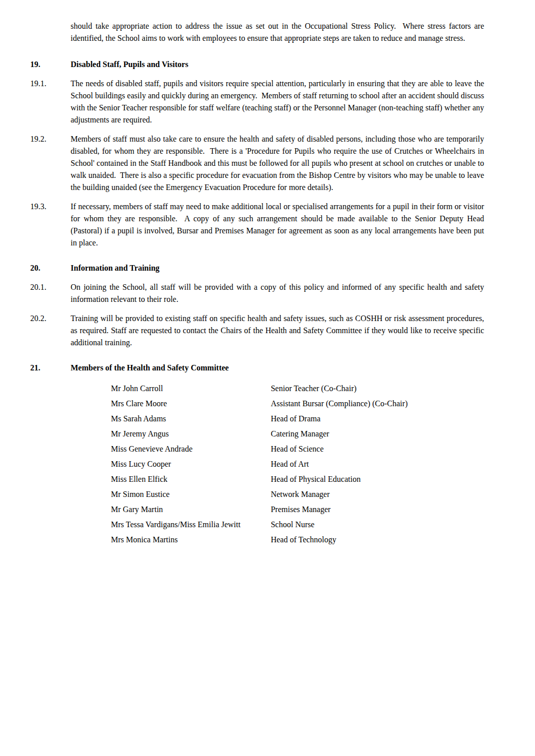should take appropriate action to address the issue as set out in the Occupational Stress Policy. Where stress factors are identified, the School aims to work with employees to ensure that appropriate steps are taken to reduce and manage stress.
19. Disabled Staff, Pupils and Visitors
19.1. The needs of disabled staff, pupils and visitors require special attention, particularly in ensuring that they are able to leave the School buildings easily and quickly during an emergency. Members of staff returning to school after an accident should discuss with the Senior Teacher responsible for staff welfare (teaching staff) or the Personnel Manager (non-teaching staff) whether any adjustments are required.
19.2. Members of staff must also take care to ensure the health and safety of disabled persons, including those who are temporarily disabled, for whom they are responsible. There is a 'Procedure for Pupils who require the use of Crutches or Wheelchairs in School' contained in the Staff Handbook and this must be followed for all pupils who present at school on crutches or unable to walk unaided. There is also a specific procedure for evacuation from the Bishop Centre by visitors who may be unable to leave the building unaided (see the Emergency Evacuation Procedure for more details).
19.3. If necessary, members of staff may need to make additional local or specialised arrangements for a pupil in their form or visitor for whom they are responsible. A copy of any such arrangement should be made available to the Senior Deputy Head (Pastoral) if a pupil is involved, Bursar and Premises Manager for agreement as soon as any local arrangements have been put in place.
20. Information and Training
20.1. On joining the School, all staff will be provided with a copy of this policy and informed of any specific health and safety information relevant to their role.
20.2. Training will be provided to existing staff on specific health and safety issues, such as COSHH or risk assessment procedures, as required. Staff are requested to contact the Chairs of the Health and Safety Committee if they would like to receive specific additional training.
21. Members of the Health and Safety Committee
| Mr John Carroll | Senior Teacher (Co-Chair) |
| Mrs Clare Moore | Assistant Bursar (Compliance) (Co-Chair) |
| Ms Sarah Adams | Head of Drama |
| Mr Jeremy Angus | Catering Manager |
| Miss Genevieve Andrade | Head of Science |
| Miss Lucy Cooper | Head of Art |
| Miss Ellen Elfick | Head of Physical Education |
| Mr Simon Eustice | Network Manager |
| Mr Gary Martin | Premises Manager |
| Mrs Tessa Vardigans/Miss Emilia Jewitt | School Nurse |
| Mrs Monica Martins | Head of Technology |